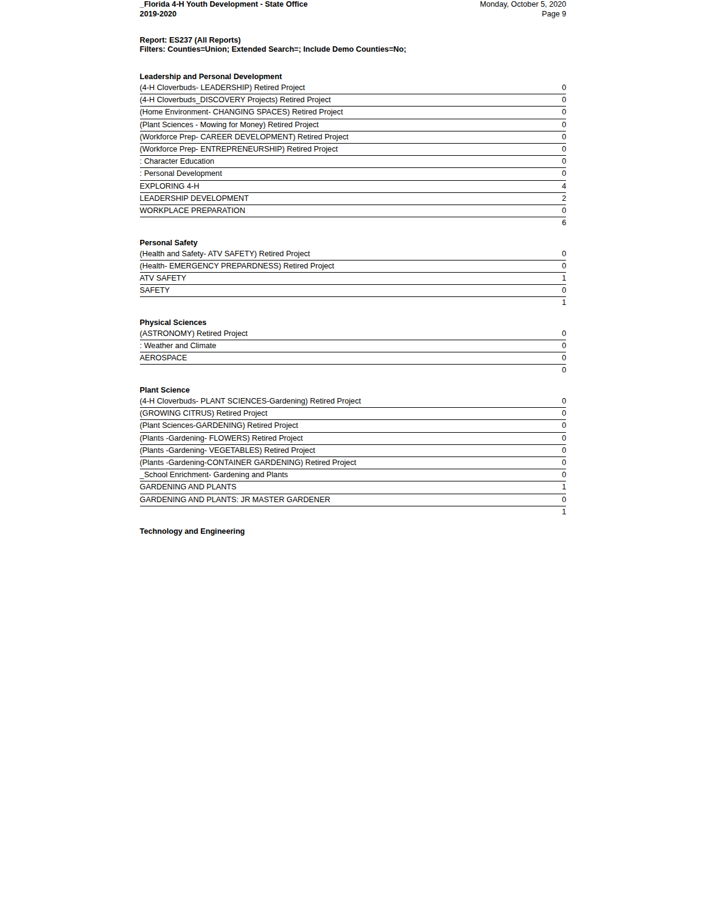_Florida 4-H Youth Development - State Office
2019-2020
Monday, October 5, 2020
Page 9
Report: ES237 (All Reports)
Filters: Counties=Union; Extended Search=; Include Demo Counties=No;
Leadership and Personal Development
| (4-H Cloverbuds- LEADERSHIP) Retired Project | 0 |
| (4-H Cloverbuds_DISCOVERY Projects) Retired Project | 0 |
| (Home Environment- CHANGING SPACES) Retired Project | 0 |
| (Plant Sciences - Mowing for Money) Retired Project | 0 |
| (Workforce Prep- CAREER DEVELOPMENT) Retired Project | 0 |
| (Workforce Prep- ENTREPRENEURSHIP) Retired Project | 0 |
| : Character Education | 0 |
| : Personal Development | 0 |
| EXPLORING 4-H | 4 |
| LEADERSHIP DEVELOPMENT | 2 |
| WORKPLACE PREPARATION | 0 |
| | 6 |
Personal Safety
| (Health and Safety- ATV SAFETY) Retired Project | 0 |
| (Health- EMERGENCY PREPARDNESS) Retired Project | 0 |
| ATV SAFETY | 1 |
| SAFETY | 0 |
| | 1 |
Physical Sciences
| (ASTRONOMY) Retired Project | 0 |
| : Weather and Climate | 0 |
| AEROSPACE | 0 |
| | 0 |
Plant Science
| (4-H Cloverbuds- PLANT SCIENCES-Gardening) Retired Project | 0 |
| (GROWING CITRUS) Retired Project | 0 |
| (Plant Sciences-GARDENING) Retired Project | 0 |
| (Plants -Gardening- FLOWERS) Retired Project | 0 |
| (Plants -Gardening- VEGETABLES) Retired Project | 0 |
| (Plants -Gardening-CONTAINER GARDENING) Retired Project | 0 |
| _School Enrichment- Gardening and Plants | 0 |
| GARDENING AND PLANTS | 1 |
| GARDENING AND PLANTS: JR MASTER GARDENER | 0 |
| | 1 |
Technology and Engineering